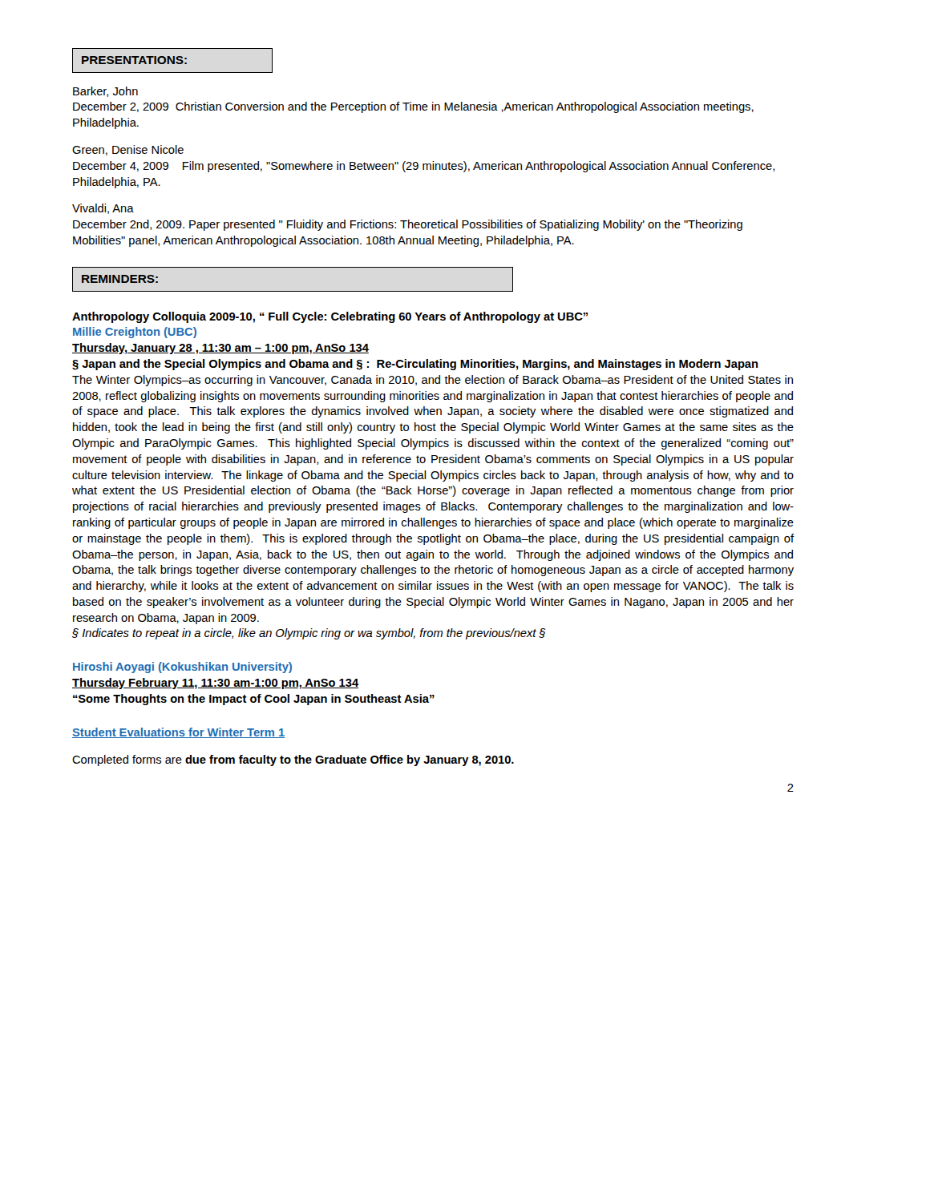PRESENTATIONS:
Barker, John
December 2, 2009 Christian Conversion and the Perception of Time in Melanesia ,American Anthropological Association meetings, Philadelphia.
Green, Denise Nicole
December 4, 2009 Film presented, "Somewhere in Between" (29 minutes), American Anthropological Association Annual Conference, Philadelphia, PA.
Vivaldi, Ana
December 2nd, 2009. Paper presented " Fluidity and Frictions: Theoretical Possibilities of Spatializing Mobility' on the "Theorizing Mobilities" panel, American Anthropological Association. 108th Annual Meeting, Philadelphia, PA.
REMINDERS:
Anthropology Colloquia 2009-10, “ Full Cycle: Celebrating 60 Years of Anthropology at UBC”
Millie Creighton (UBC)
Thursday, January 28 , 11:30 am – 1:00 pm, AnSo 134
§ Japan and the Special Olympics and Obama and § : Re-Circulating Minorities, Margins, and Mainstages in Modern Japan
The Winter Olympics–as occurring in Vancouver, Canada in 2010, and the election of Barack Obama–as President of the United States in 2008, reflect globalizing insights on movements surrounding minorities and marginalization in Japan that contest hierarchies of people and of space and place. This talk explores the dynamics involved when Japan, a society where the disabled were once stigmatized and hidden, took the lead in being the first (and still only) country to host the Special Olympic World Winter Games at the same sites as the Olympic and ParaOlympic Games. This highlighted Special Olympics is discussed within the context of the generalized “coming out” movement of people with disabilities in Japan, and in reference to President Obama’s comments on Special Olympics in a US popular culture television interview. The linkage of Obama and the Special Olympics circles back to Japan, through analysis of how, why and to what extent the US Presidential election of Obama (the “Back Horse”) coverage in Japan reflected a momentous change from prior projections of racial hierarchies and previously presented images of Blacks. Contemporary challenges to the marginalization and low-ranking of particular groups of people in Japan are mirrored in challenges to hierarchies of space and place (which operate to marginalize or mainstage the people in them). This is explored through the spotlight on Obama–the place, during the US presidential campaign of Obama–the person, in Japan, Asia, back to the US, then out again to the world. Through the adjoined windows of the Olympics and Obama, the talk brings together diverse contemporary challenges to the rhetoric of homogeneous Japan as a circle of accepted harmony and hierarchy, while it looks at the extent of advancement on similar issues in the West (with an open message for VANOC). The talk is based on the speaker’s involvement as a volunteer during the Special Olympic World Winter Games in Nagano, Japan in 2005 and her research on Obama, Japan in 2009.
§ Indicates to repeat in a circle, like an Olympic ring or wa symbol, from the previous/next §
Hiroshi Aoyagi (Kokushikan University)
Thursday February 11, 11:30 am-1:00 pm, AnSo 134
“Some Thoughts on the Impact of Cool Japan in Southeast Asia”
Student Evaluations for Winter Term 1
Completed forms are due from faculty to the Graduate Office by January 8, 2010.
2